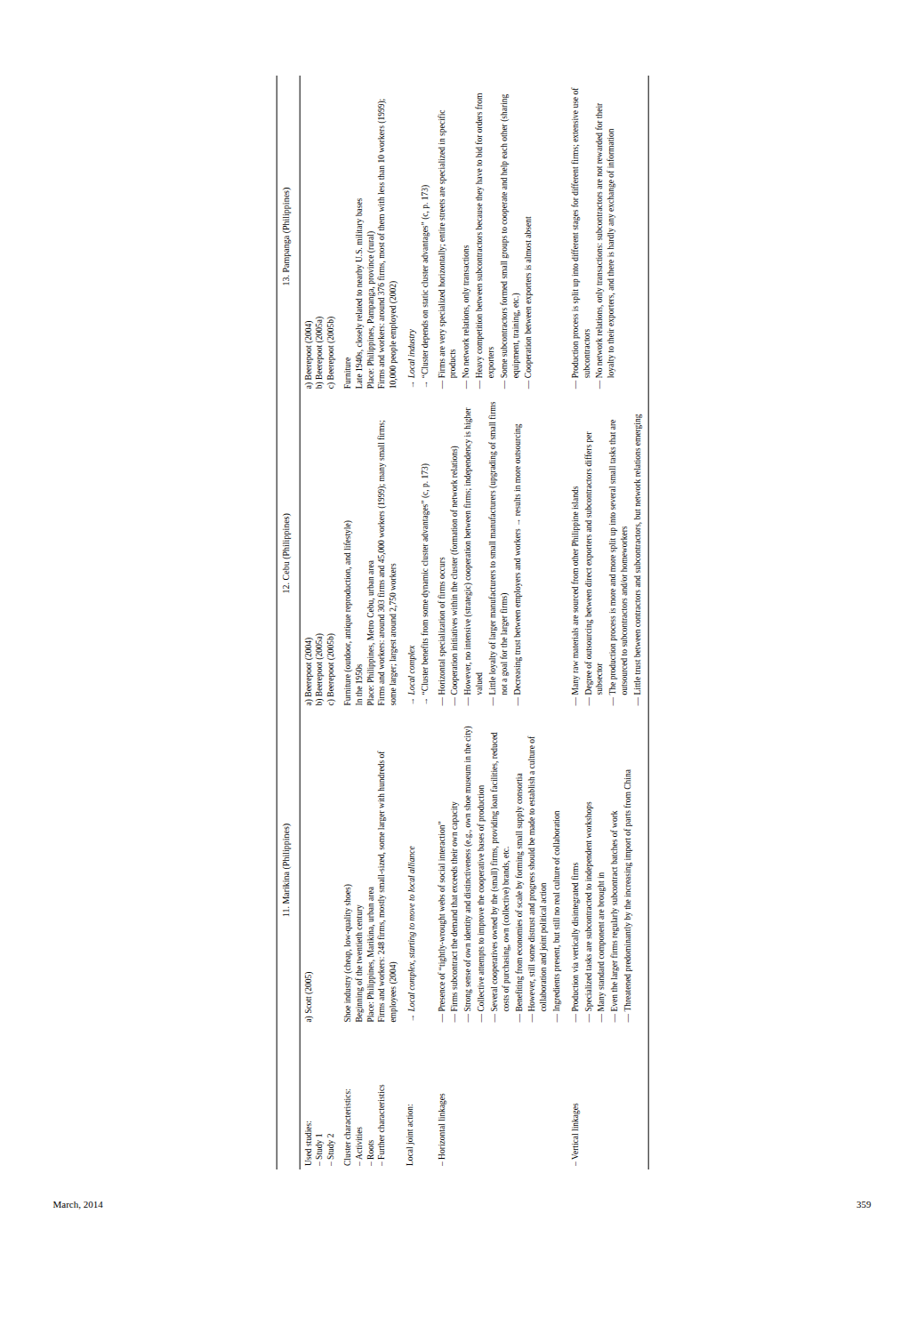| | 11. Marikina (Philippines) | 12. Cebu (Philippines) | 13. Pampanga (Philippines) |
| --- | --- | --- | --- |
| Used studies: – Study 1 – Study 2 | a) Scott (2005) | a) Beerepoot (2004) b) Beerepoot (2005a) c) Beerepoot (2005b) | a) Beerepoot (2004) b) Beerepoot (2005a) c) Beerepoot (2005b) |
| Cluster characteristics: – Activities – Roots – Further characteristics | Shoe industry (cheap, low-quality shoes) Beginning of the twentieth century Place: Philippines, Marikina, urban area Firms and workers: 248 firms, mostly small-sized, some larger with hundreds of employees (2004) | Furniture (outdoor, antique reproduction, and lifestyle) In the 1950s Place: Philippines, Metro Cebu, urban area Firms and workers: around 303 firms and 45,000 workers (1999); many small firms; some larger; largest around 2,750 workers | Furniture Late 1940s, closely related to nearby U.S. military bases Place: Philippines, Pampanga, province (rural) Firms and workers: around 376 firms, most of them with less than 10 workers (1999); 10,000 people employed (2002) |
| Local joint action: | Local complex , starting to move to local alliance | Local complex “Cluster benefits from some dynamic cluster advantages” (c, p. 173) | Local industry “Cluster depends on static cluster advantages” (c, p. 173) |
| – Horizontal linkages | Presence of “tightly-wrought webs of social interaction” Firms subcontract the demand that exceeds their own capacity Strong sense of own identity and distinctiveness (e.g., own shoe museum in the city) Collective attempts to improve the cooperative bases of production Several cooperatives owned by the (small) firms, providing loan facilities, reduced costs of purchasing, own (collective) brands, etc. Benefiting from economies of scale by forming small supply consortia However, still some distrust and progress should be made to establish a culture of collaboration and joint political action Ingredients present, but still no real culture of collaboration | Horizontal specialization of firms occurs Cooperation initiatives within the cluster (formation of network relations) However, no intensive (strategic) cooperation between firms; independency is higher valued Little loyalty of larger manufacturers to small manufacturers (upgrading of small firms not a goal for the larger firms) Decreasing trust between employers and workers → results in more outsourcing | Firms are very specialized horizontally; entire streets are specialized in specific products No network relations, only transactions Heavy competition between subcontractors because they have to bid for orders from exporters Some subcontractors formed small groups to cooperate and help each other (sharing equipment, training, etc.) Cooperation between exporters is almost absent |
| – Vertical linkages | Production via vertically disintegrated firms Specialized tasks are subcontracted to independent workshops Many standard component are brought in Even the larger firms regularly subcontract batches of work Threatened predominantly by the increasing import of parts from China | Many raw materials are sourced from other Philippine islands Degree of outsourcing between direct exporters and subcontractors differs per subsector The production process is more and more split up into several small tasks that are outsourced to subcontractors and/or homeworkers Little trust between contractors and subcontractors, but network relations emerging | Production process is split up into different stages for different firms; extensive use of subcontractors No network relations, only transactions: subcontractors are not rewarded for their loyalty to their exporters, and there is hardly any exchange of information |
March, 2014
359